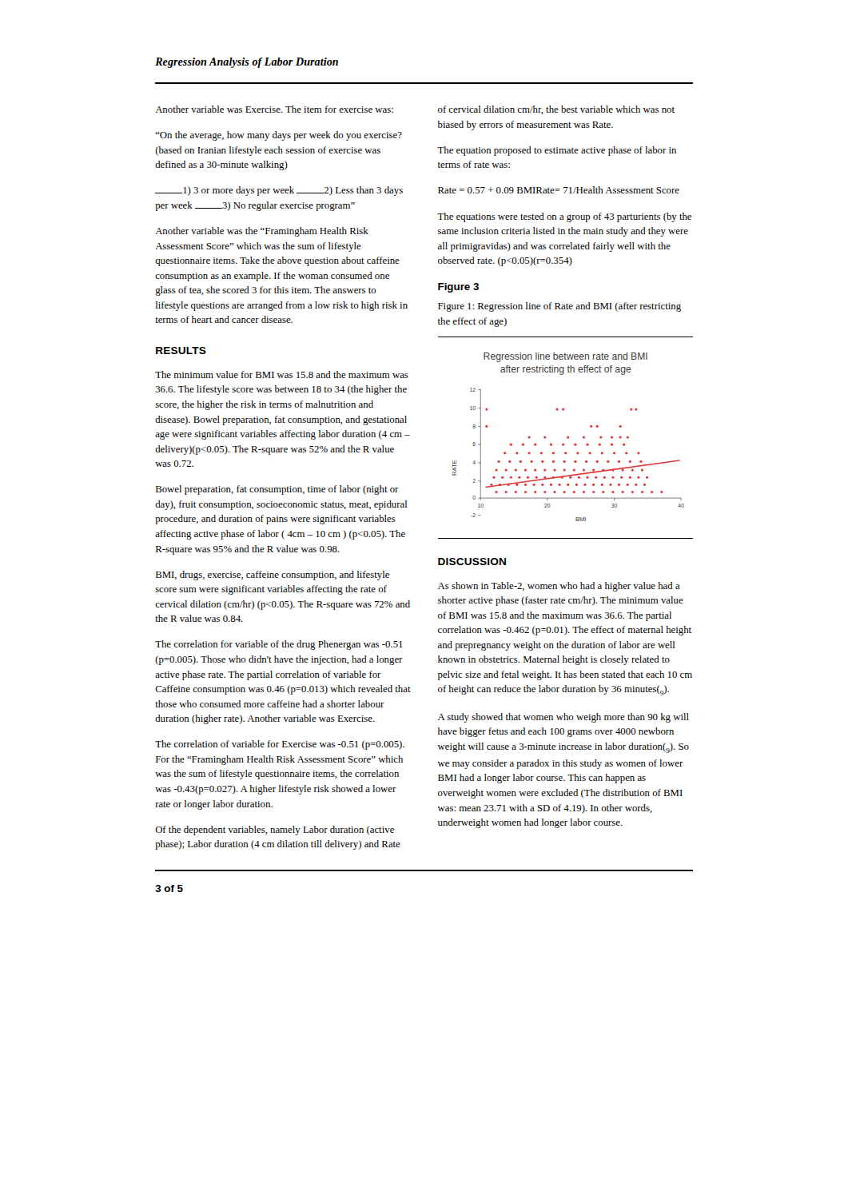Regression Analysis of Labor Duration
Another variable was Exercise. The item for exercise was:
“On the average, how many days per week do you exercise? (based on Iranian lifestyle each session of exercise was defined as a 30-minute walking)
1) 3 or more days per week 2) Less than 3 days per week 3) No regular exercise program”
Another variable was the “Framingham Health Risk Assessment Score” which was the sum of lifestyle questionnaire items. Take the above question about caffeine consumption as an example. If the woman consumed one glass of tea, she scored 3 for this item. The answers to lifestyle questions are arranged from a low risk to high risk in terms of heart and cancer disease.
RESULTS
The minimum value for BMI was 15.8 and the maximum was 36.6. The lifestyle score was between 18 to 34 (the higher the score, the higher the risk in terms of malnutrition and disease). Bowel preparation, fat consumption, and gestational age were significant variables affecting labor duration (4 cm – delivery)(p<0.05). The R-square was 52% and the R value was 0.72.
Bowel preparation, fat consumption, time of labor (night or day), fruit consumption, socioeconomic status, meat, epidural procedure, and duration of pains were significant variables affecting active phase of labor ( 4cm – 10 cm ) (p<0.05). The R-square was 95% and the R value was 0.98.
BMI, drugs, exercise, caffeine consumption, and lifestyle score sum were significant variables affecting the rate of cervical dilation (cm/hr) (p<0.05). The R-square was 72% and the R value was 0.84.
The correlation for variable of the drug Phenergan was -0.51 (p=0.005). Those who didn't have the injection, had a longer active phase rate. The partial correlation of variable for Caffeine consumption was 0.46 (p=0.013) which revealed that those who consumed more caffeine had a shorter labour duration (higher rate). Another variable was Exercise.
The correlation of variable for Exercise was -0.51 (p=0.005). For the “Framingham Health Risk Assessment Score” which was the sum of lifestyle questionnaire items, the correlation was -0.43(p=0.027). A higher lifestyle risk showed a lower rate or longer labor duration.
Of the dependent variables, namely Labor duration (active phase); Labor duration (4 cm dilation till delivery) and Rate
of cervical dilation cm/hr, the best variable which was not biased by errors of measurement was Rate.
The equation proposed to estimate active phase of labor in terms of rate was:
Rate = 0.57 + 0.09 BMIRate= 71/Health Assessment Score
The equations were tested on a group of 43 parturients (by the same inclusion criteria listed in the main study and they were all primigravidas) and was correlated fairly well with the observed rate. (p<0.05)(r=0.354)
Figure 3
Figure 1: Regression line of Rate and BMI (after restricting the effect of age)
Regression line between rate and BMI after restricting th effect of age 12 10 8 6 4 2 0 -2 10 20 30 40 RATE BMI
DISCUSSION
As shown in Table-2, women who had a higher value had a shorter active phase (faster rate cm/hr). The minimum value of BMI was 15.8 and the maximum was 36.6. The partial correlation was -0.462 (p=0.01). The effect of maternal height and prepregnancy weight on the duration of labor are well known in obstetrics. Maternal height is closely related to pelvic size and fetal weight. It has been stated that each 10 cm of height can reduce the labor duration by 36 minutes(9).
A study showed that women who weigh more than 90 kg will have bigger fetus and each 100 grams over 4000 newborn weight will cause a 3-minute increase in labor duration(9). So we may consider a paradox in this study as women of lower BMI had a longer labor course. This can happen as overweight women were excluded (The distribution of BMI was: mean 23.71 with a SD of 4.19). In other words, underweight women had longer labor course.
3 of 5